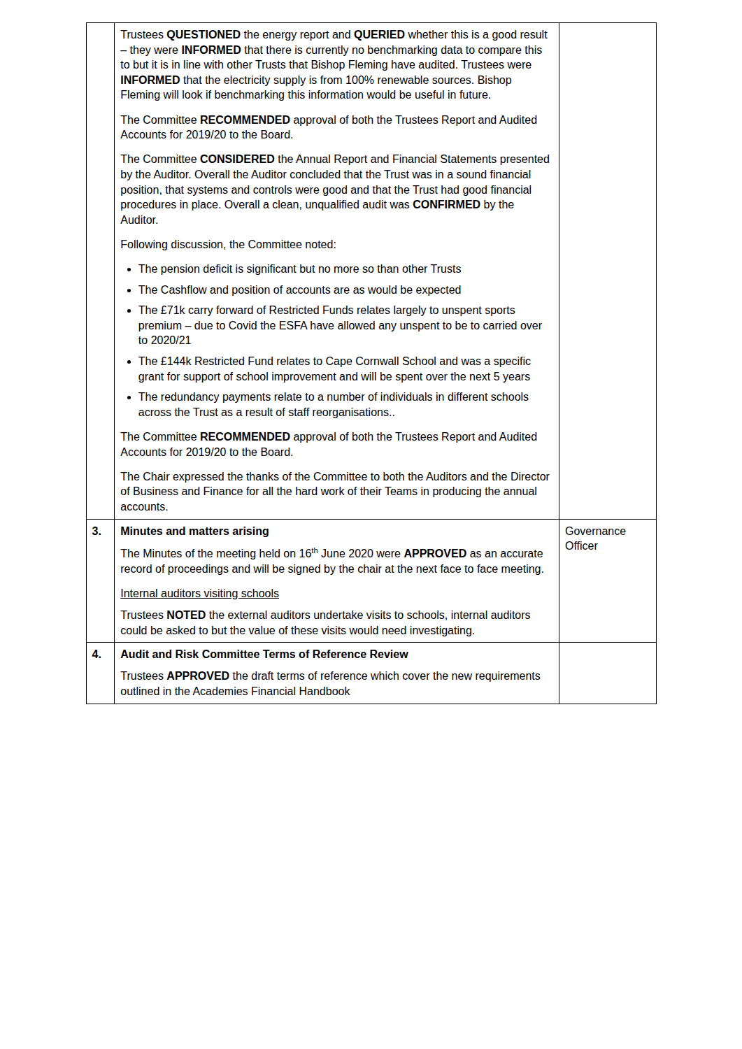| | Trustees QUESTIONED the energy report and QUERIED whether this is a good result – they were INFORMED that there is currently no benchmarking data to compare this to but it is in line with other Trusts that Bishop Fleming have audited. Trustees were INFORMED that the electricity supply is from 100% renewable sources. Bishop Fleming will look if benchmarking this information would be useful in future. The Committee RECOMMENDED approval of both the Trustees Report and Audited Accounts for 2019/20 to the Board. The Committee CONSIDERED the Annual Report and Financial Statements presented by the Auditor. Overall the Auditor concluded that the Trust was in a sound financial position, that systems and controls were good and that the Trust had good financial procedures in place. Overall a clean, unqualified audit was CONFIRMED by the Auditor. Following discussion, the Committee noted: The pension deficit is significant but no more so than other Trusts The Cashflow and position of accounts are as would be expected The £71k carry forward of Restricted Funds relates largely to unspent sports premium – due to Covid the ESFA have allowed any unspent to be to carried over to 2020/21 The £144k Restricted Fund relates to Cape Cornwall School and was a specific grant for support of school improvement and will be spent over the next 5 years The redundancy payments relate to a number of individuals in different schools across the Trust as a result of staff reorganisations.. The Committee RECOMMENDED approval of both the Trustees Report and Audited Accounts for 2019/20 to the Board. The Chair expressed the thanks of the Committee to both the Auditors and the Director of Business and Finance for all the hard work of their Teams in producing the annual accounts. | |
| 3. | Minutes and matters arising The Minutes of the meeting held on 16 th June 2020 were APPROVED as an accurate record of proceedings and will be signed by the chair at the next face to face meeting. Internal auditors visiting schools Trustees NOTED the external auditors undertake visits to schools, internal auditors could be asked to but the value of these visits would need investigating. | Governance Officer |
| 4. | Audit and Risk Committee Terms of Reference Review Trustees APPROVED the draft terms of reference which cover the new requirements outlined in the Academies Financial Handbook | |